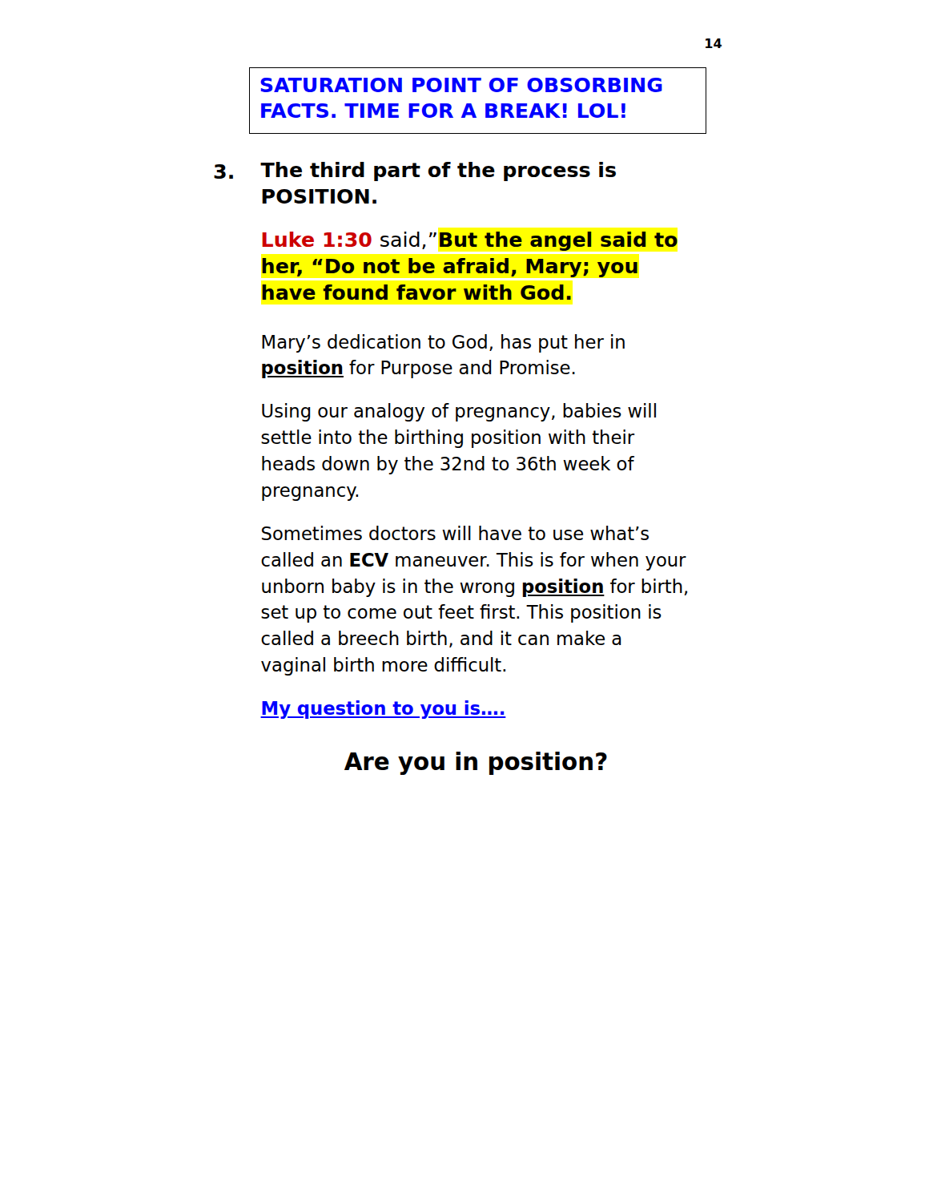14
SATURATION POINT OF OBSORBING FACTS. TIME FOR A BREAK! LOL!
3.
The third part of the process is POSITION.
Luke 1:30 said,”But the angel said to her, “Do not be afraid, Mary; you have found favor with God.
Mary’s dedication to God, has put her in position for Purpose and Promise.
Using our analogy of pregnancy, babies will settle into the birthing position with their heads down by the 32nd to 36th week of pregnancy.
Sometimes doctors will have to use what’s called an ECV maneuver. This is for when your unborn baby is in the wrong position for birth, set up to come out feet first. This position is called a breech birth, and it can make a vaginal birth more difficult.
My question to you is….
Are you in position?